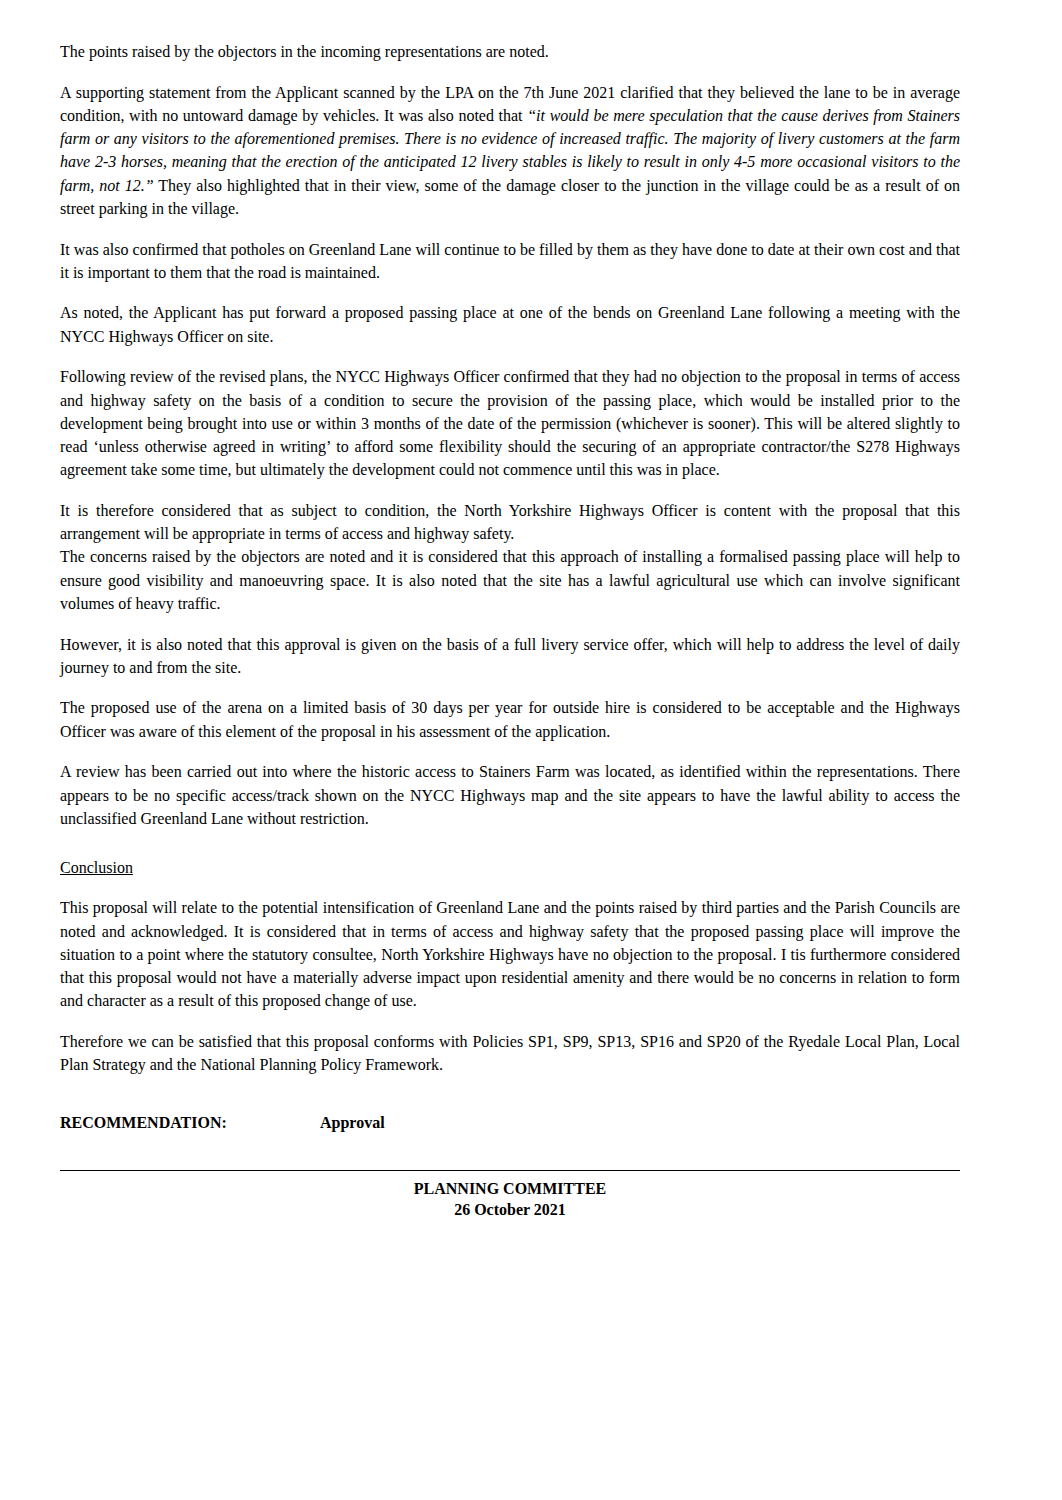The points raised by the objectors in the incoming representations are noted.
A supporting statement from the Applicant scanned by the LPA on the 7th June 2021 clarified that they believed the lane to be in average condition, with no untoward damage by vehicles. It was also noted that “it would be mere speculation that the cause derives from Stainers farm or any visitors to the aforementioned premises. There is no evidence of increased traffic. The majority of livery customers at the farm have 2-3 horses, meaning that the erection of the anticipated 12 livery stables is likely to result in only 4-5 more occasional visitors to the farm, not 12.” They also highlighted that in their view, some of the damage closer to the junction in the village could be as a result of on street parking in the village.
It was also confirmed that potholes on Greenland Lane will continue to be filled by them as they have done to date at their own cost and that it is important to them that the road is maintained.
As noted, the Applicant has put forward a proposed passing place at one of the bends on Greenland Lane following a meeting with the NYCC Highways Officer on site.
Following review of the revised plans, the NYCC Highways Officer confirmed that they had no objection to the proposal in terms of access and highway safety on the basis of a condition to secure the provision of the passing place, which would be installed prior to the development being brought into use or within 3 months of the date of the permission (whichever is sooner). This will be altered slightly to read ‘unless otherwise agreed in writing’ to afford some flexibility should the securing of an appropriate contractor/the S278 Highways agreement take some time, but ultimately the development could not commence until this was in place.
It is therefore considered that as subject to condition, the North Yorkshire Highways Officer is content with the proposal that this arrangement will be appropriate in terms of access and highway safety.
The concerns raised by the objectors are noted and it is considered that this approach of installing a formalised passing place will help to ensure good visibility and manoeuvring space. It is also noted that the site has a lawful agricultural use which can involve significant volumes of heavy traffic.
However, it is also noted that this approval is given on the basis of a full livery service offer, which will help to address the level of daily journey to and from the site.
The proposed use of the arena on a limited basis of 30 days per year for outside hire is considered to be acceptable and the Highways Officer was aware of this element of the proposal in his assessment of the application.
A review has been carried out into where the historic access to Stainers Farm was located, as identified within the representations. There appears to be no specific access/track shown on the NYCC Highways map and the site appears to have the lawful ability to access the unclassified Greenland Lane without restriction.
Conclusion
This proposal will relate to the potential intensification of Greenland Lane and the points raised by third parties and the Parish Councils are noted and acknowledged. It is considered that in terms of access and highway safety that the proposed passing place will improve the situation to a point where the statutory consultee, North Yorkshire Highways have no objection to the proposal. I tis furthermore considered that this proposal would not have a materially adverse impact upon residential amenity and there would be no concerns in relation to form and character as a result of this proposed change of use.
Therefore we can be satisfied that this proposal conforms with Policies SP1, SP9, SP13, SP16 and SP20 of the Ryedale Local Plan, Local Plan Strategy and the National Planning Policy Framework.
RECOMMENDATION: Approval
PLANNING COMMITTEE
26 October 2021